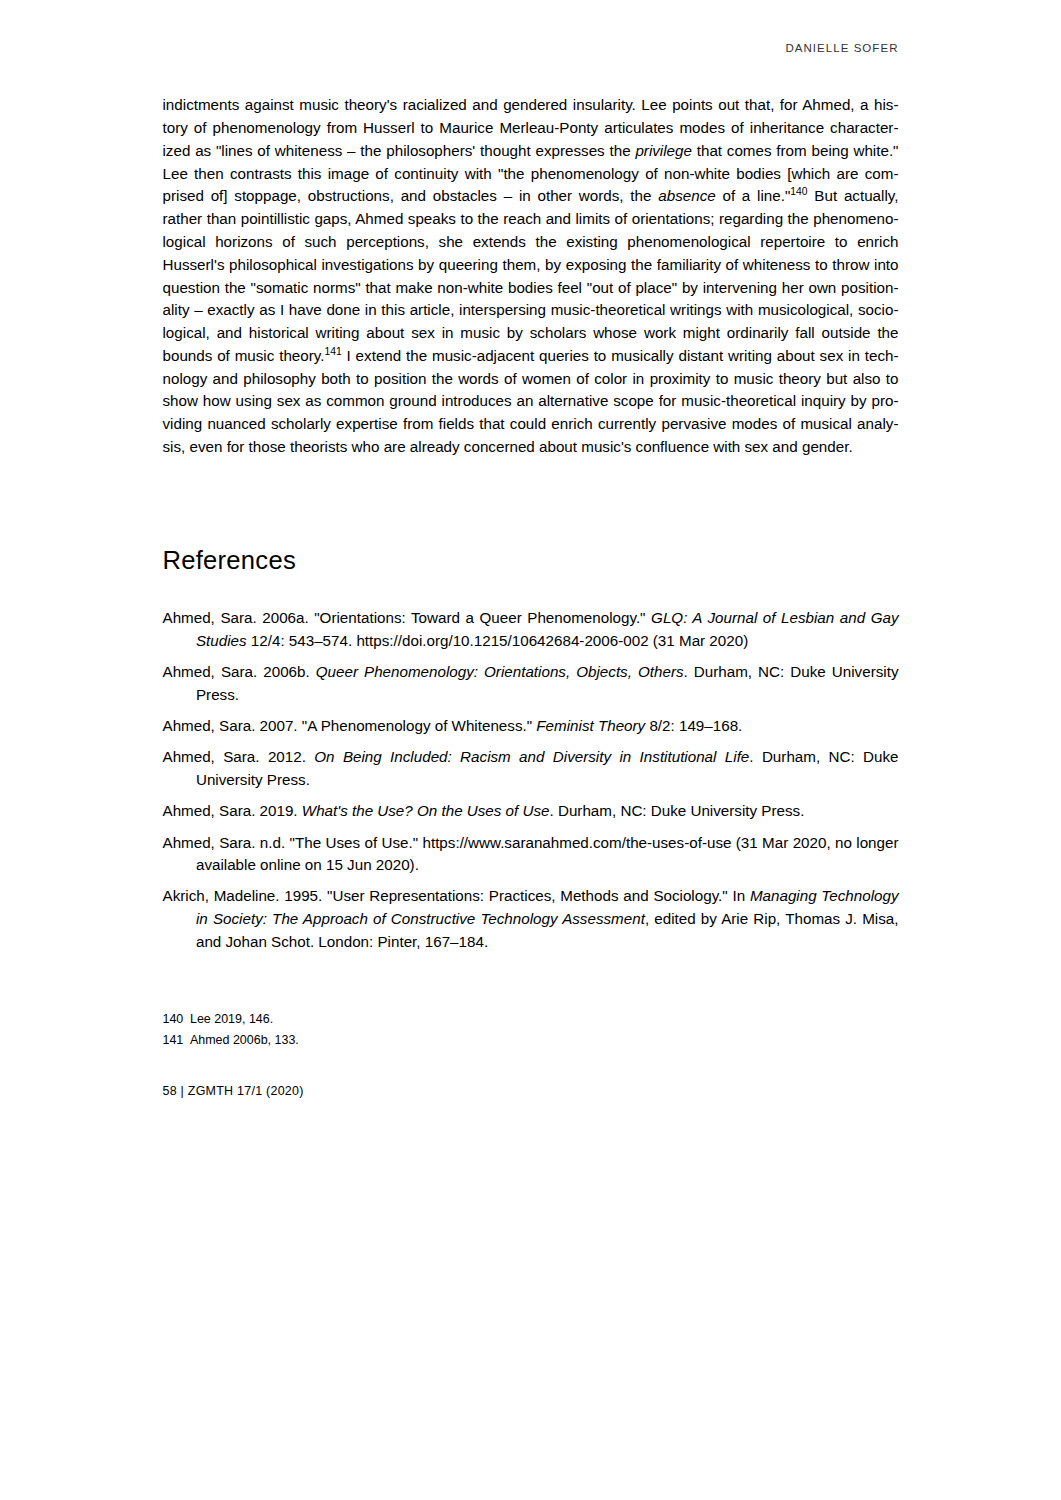Danielle Sofer
indictments against music theory's racialized and gendered insularity. Lee points out that, for Ahmed, a history of phenomenology from Husserl to Maurice Merleau-Ponty articulates modes of inheritance characterized as "lines of whiteness – the philosophers' thought expresses the privilege that comes from being white." Lee then contrasts this image of continuity with "the phenomenology of non-white bodies [which are comprised of] stoppage, obstructions, and obstacles – in other words, the absence of a line."140 But actually, rather than pointillistic gaps, Ahmed speaks to the reach and limits of orientations; regarding the phenomenological horizons of such perceptions, she extends the existing phenomenological repertoire to enrich Husserl's philosophical investigations by queering them, by exposing the familiarity of whiteness to throw into question the "somatic norms" that make non-white bodies feel "out of place" by intervening her own positionality – exactly as I have done in this article, interspersing music-theoretical writings with musicological, sociological, and historical writing about sex in music by scholars whose work might ordinarily fall outside the bounds of music theory.141 I extend the music-adjacent queries to musically distant writing about sex in technology and philosophy both to position the words of women of color in proximity to music theory but also to show how using sex as common ground introduces an alternative scope for music-theoretical inquiry by providing nuanced scholarly expertise from fields that could enrich currently pervasive modes of musical analysis, even for those theorists who are already concerned about music's confluence with sex and gender.
References
Ahmed, Sara. 2006a. "Orientations: Toward a Queer Phenomenology." GLQ: A Journal of Lesbian and Gay Studies 12/4: 543–574. https://doi.org/10.1215/10642684-2006-002 (31 Mar 2020)
Ahmed, Sara. 2006b. Queer Phenomenology: Orientations, Objects, Others. Durham, NC: Duke University Press.
Ahmed, Sara. 2007. "A Phenomenology of Whiteness." Feminist Theory 8/2: 149–168.
Ahmed, Sara. 2012. On Being Included: Racism and Diversity in Institutional Life. Durham, NC: Duke University Press.
Ahmed, Sara. 2019. What's the Use? On the Uses of Use. Durham, NC: Duke University Press.
Ahmed, Sara. n.d. "The Uses of Use." https://www.saranahmed.com/the-uses-of-use (31 Mar 2020, no longer available online on 15 Jun 2020).
Akrich, Madeline. 1995. "User Representations: Practices, Methods and Sociology." In Managing Technology in Society: The Approach of Constructive Technology Assessment, edited by Arie Rip, Thomas J. Misa, and Johan Schot. London: Pinter, 167–184.
140 Lee 2019, 146.
141 Ahmed 2006b, 133.
58 | ZGMTH 17/1 (2020)